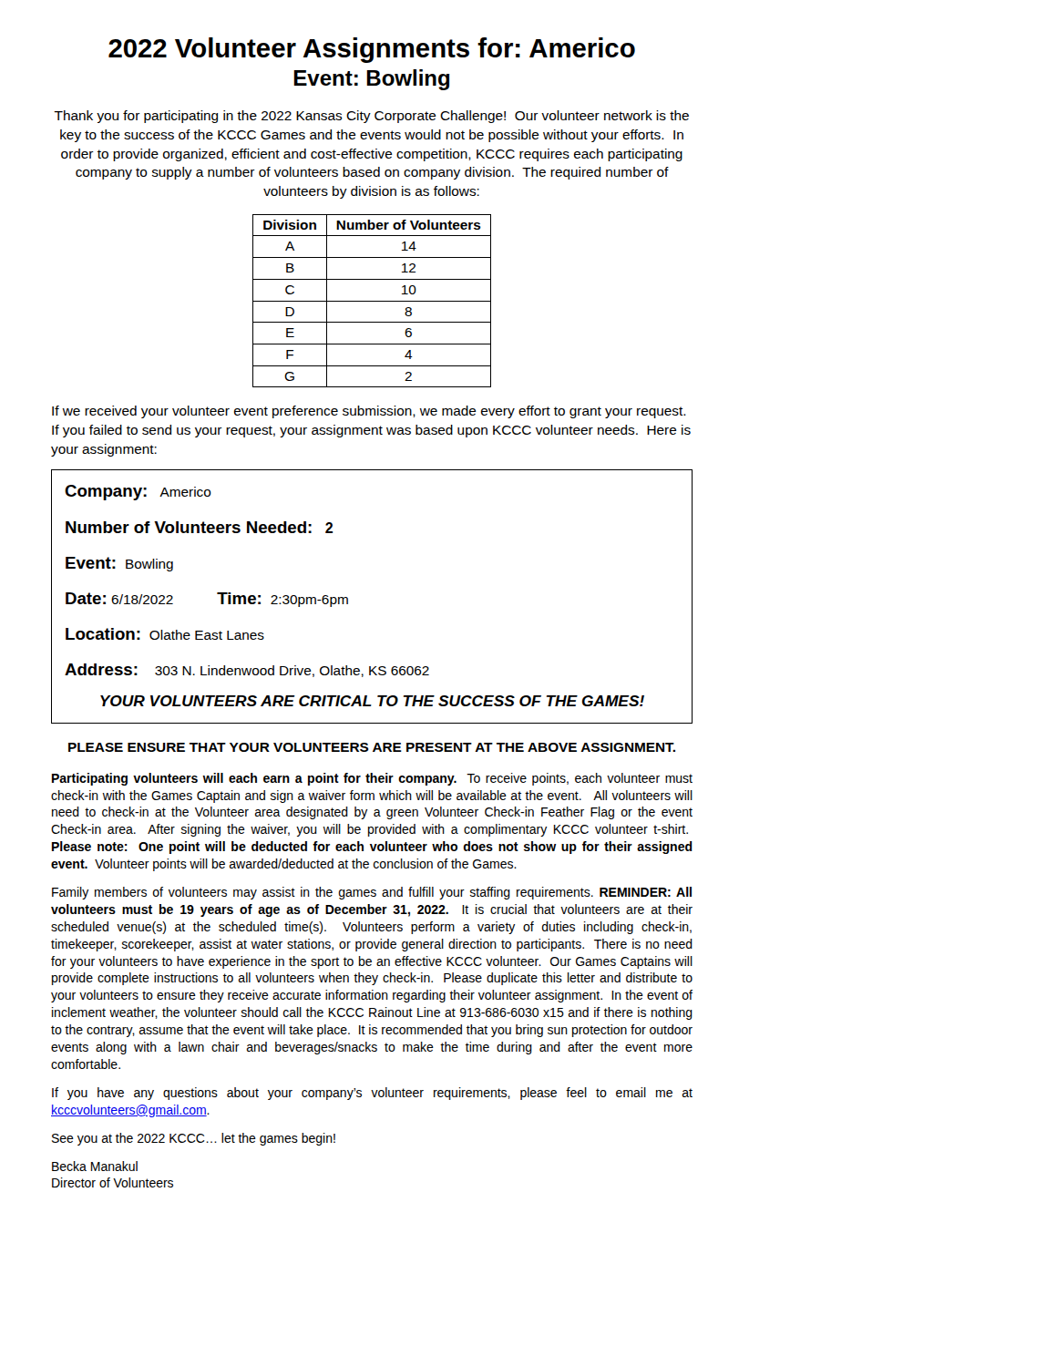2022 Volunteer Assignments for: Americo
Event: Bowling
Thank you for participating in the 2022 Kansas City Corporate Challenge! Our volunteer network is the key to the success of the KCCC Games and the events would not be possible without your efforts. In order to provide organized, efficient and cost-effective competition, KCCC requires each participating company to supply a number of volunteers based on company division. The required number of volunteers by division is as follows:
| Division | Number of Volunteers |
| --- | --- |
| A | 14 |
| B | 12 |
| C | 10 |
| D | 8 |
| E | 6 |
| F | 4 |
| G | 2 |
If we received your volunteer event preference submission, we made every effort to grant your request. If you failed to send us your request, your assignment was based upon KCCC volunteer needs. Here is your assignment:
Company: Americo
Number of Volunteers Needed: 2
Event: Bowling
Date: 6/18/2022 Time: 2:30pm-6pm
Location: Olathe East Lanes
Address: 303 N. Lindenwood Drive, Olathe, KS 66062
YOUR VOLUNTEERS ARE CRITICAL TO THE SUCCESS OF THE GAMES!
PLEASE ENSURE THAT YOUR VOLUNTEERS ARE PRESENT AT THE ABOVE ASSIGNMENT.
Participating volunteers will each earn a point for their company. To receive points, each volunteer must check-in with the Games Captain and sign a waiver form which will be available at the event. All volunteers will need to check-in at the Volunteer area designated by a green Volunteer Check-in Feather Flag or the event Check-in area. After signing the waiver, you will be provided with a complimentary KCCC volunteer t-shirt. Please note: One point will be deducted for each volunteer who does not show up for their assigned event. Volunteer points will be awarded/deducted at the conclusion of the Games.
Family members of volunteers may assist in the games and fulfill your staffing requirements. REMINDER: All volunteers must be 19 years of age as of December 31, 2022. It is crucial that volunteers are at their scheduled venue(s) at the scheduled time(s). Volunteers perform a variety of duties including check-in, timekeeper, scorekeeper, assist at water stations, or provide general direction to participants. There is no need for your volunteers to have experience in the sport to be an effective KCCC volunteer. Our Games Captains will provide complete instructions to all volunteers when they check-in. Please duplicate this letter and distribute to your volunteers to ensure they receive accurate information regarding their volunteer assignment. In the event of inclement weather, the volunteer should call the KCCC Rainout Line at 913-686-6030 x15 and if there is nothing to the contrary, assume that the event will take place. It is recommended that you bring sun protection for outdoor events along with a lawn chair and beverages/snacks to make the time during and after the event more comfortable.
If you have any questions about your company’s volunteer requirements, please feel to email me at kcccvolunteers@gmail.com.
See you at the 2022 KCCC… let the games begin!
Becka Manakul
Director of Volunteers